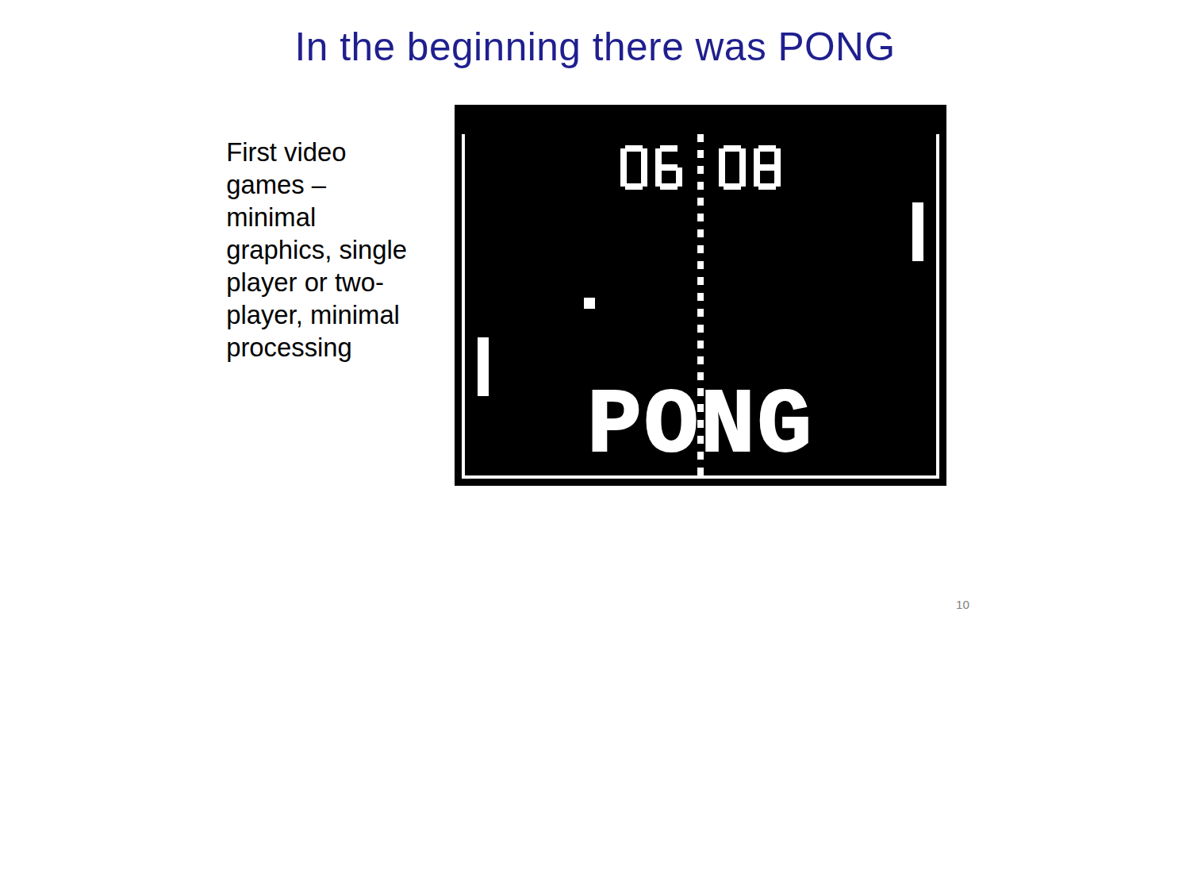In the beginning there was PONG
First video games – minimal graphics, single player or two-player, minimal processing
PONG
10